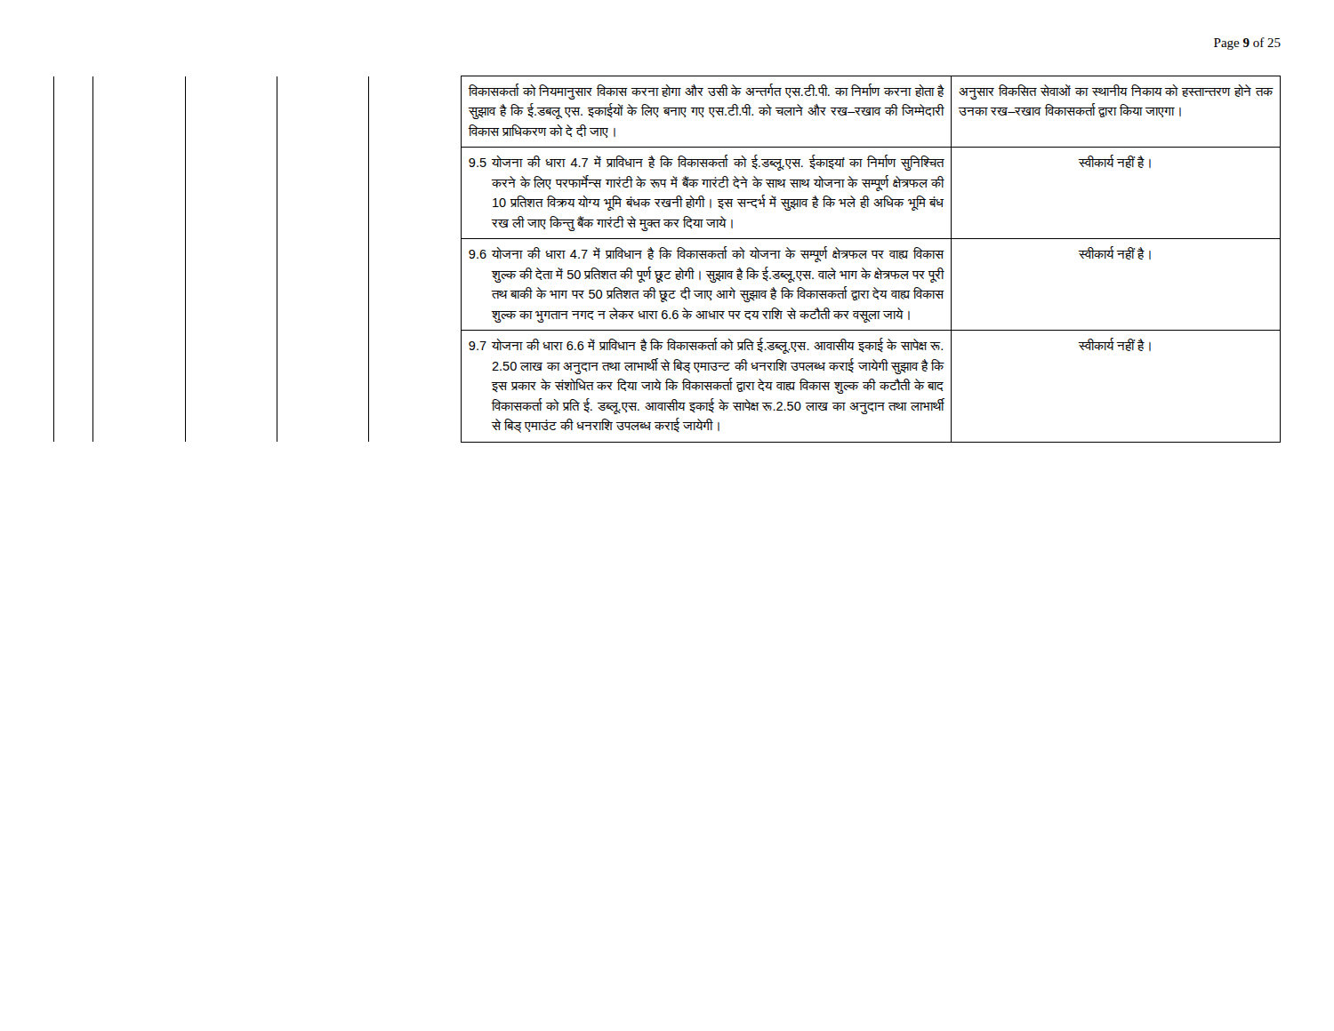Page 9 of 25
| | | | | | विकासकर्ता को नियमानुसार विकास करना होगा और उसी के अन्तर्गत एस.टी.पी. का निर्माण करना होता है सुझाव है कि ई.डबलू एस. इकाईयों के लिए बनाए गए एस.टी.पी. को चलाने और रख–रखाव की जिम्मेदारी विकास प्राधिकरण को दे दी जाए। | अनुसार विकसित सेवाओं का स्थानीय निकाय को हस्तान्तरण होने तक उनका रख–रखाव विकासकर्ता द्वारा किया जाएगा। |
| | | | | | 9.5 योजना की धारा 4.7 में प्राविधान है कि विकासकर्ता को ई.डब्लू.एस. ईकाइयां का निर्माण सुनिश्चित करने के लिए परफार्मेन्स गारंटी के रूप में बैंक गारंटी देने के साथ साथ योजना के सम्पूर्ण क्षेत्रफल की 10 प्रतिशत विक्रय योग्य भूमि बंधक रखनी होगी। इस सन्दर्भ में सुझाव है कि भले ही अधिक भूमि बंध रख ली जाए किन्तु बैंक गारंटी से मुक्त कर दिया जाये। | स्वीकार्य नहीं है। |
| | | | | | 9.6 योजना की धारा 4.7 में प्राविधान है कि विकासकर्ता को योजना के सम्पूर्ण क्षेत्रफल पर वाह्य विकास शुल्क की देता में 50 प्रतिशत की पूर्ण छूट होगी। सुझाव है कि ई.डब्लू.एस. वाले भाग के क्षेत्रफल पर पूरी तथ बाकी के भाग पर 50 प्रतिशत की छूट दी जाए आगे सुझाव है कि विकासकर्ता द्वारा देय वाह्य विकास शुल्क का भुगतान नगद न लेकर धारा 6.6 के आधार पर दय राशि से कटौती कर वसूला जाये। | स्वीकार्य नहीं है। |
| | | | | | 9.7 योजना की धारा 6.6 में प्राविधान है कि विकासकर्ता को प्रति ई.डब्लू.एस. आवासीय इकाई के सापेक्ष रू. 2.50 लाख का अनुदान तथा लाभार्थी से बिड् एमाउन्ट की धनराशि उपलब्ध कराई जायेगी सुझाव है कि इस प्रकार के संशोधित कर दिया जाये कि विकासकर्ता द्वारा देय वाह्य विकास शुल्क की कटौती के बाद विकासकर्ता को प्रति ई. डब्लू.एस. आवासीय इकाई के सापेक्ष रू.2.50 लाख का अनुदान तथा लाभार्थी से बिड् एमाउंट की धनराशि उपलब्ध कराई जायेगी। | स्वीकार्य नहीं है। |